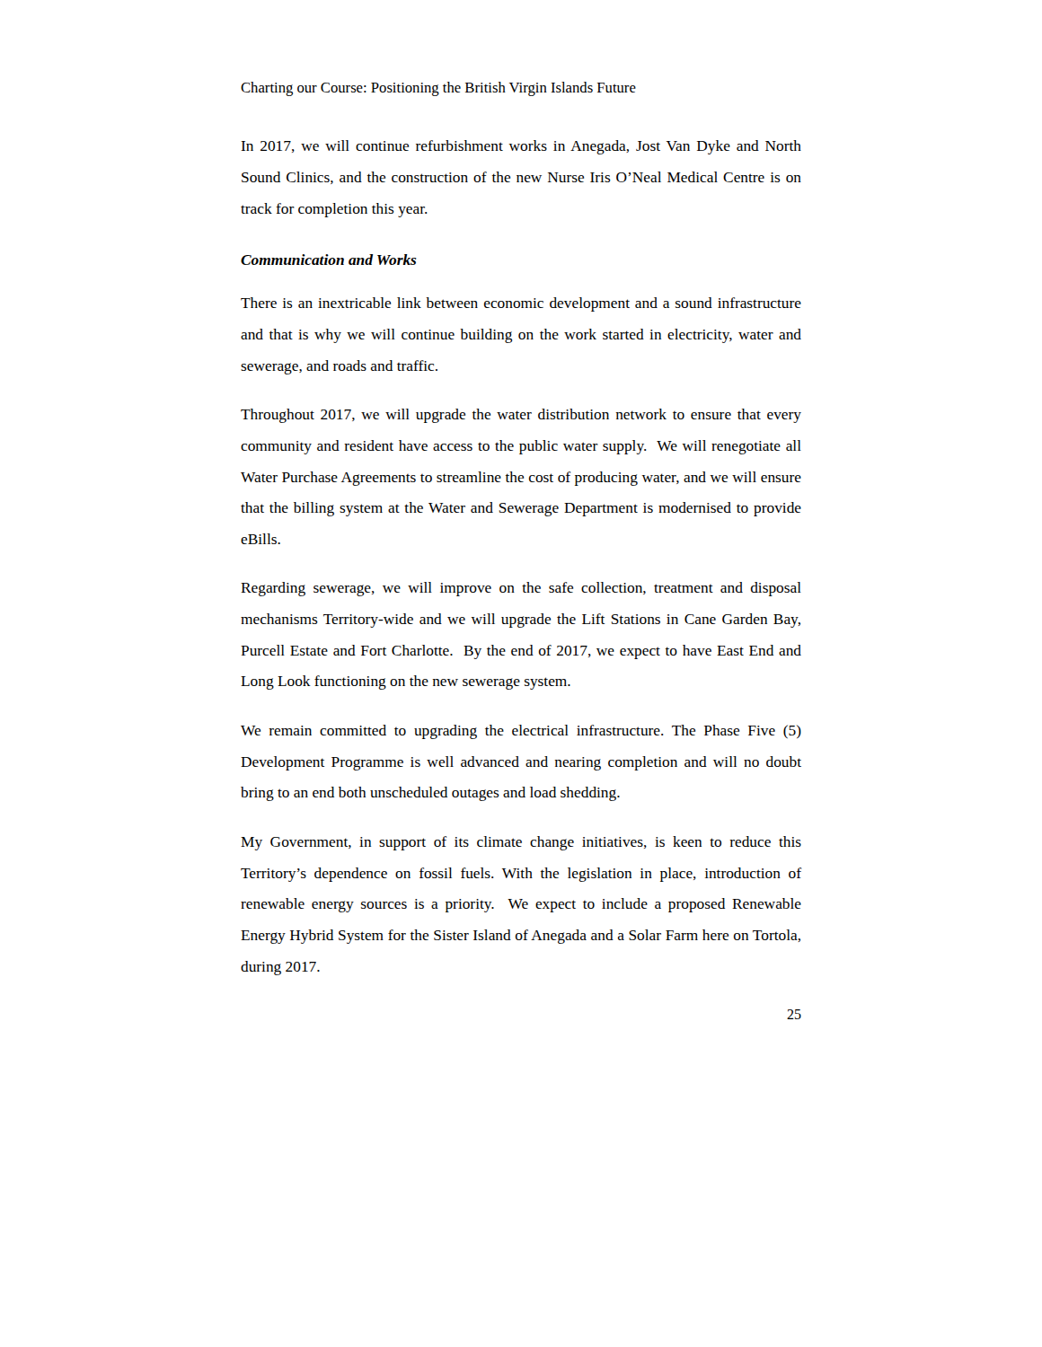Charting our Course: Positioning the British Virgin Islands Future
In 2017, we will continue refurbishment works in Anegada, Jost Van Dyke and North Sound Clinics, and the construction of the new Nurse Iris O’Neal Medical Centre is on track for completion this year.
Communication and Works
There is an inextricable link between economic development and a sound infrastructure and that is why we will continue building on the work started in electricity, water and sewerage, and roads and traffic.
Throughout 2017, we will upgrade the water distribution network to ensure that every community and resident have access to the public water supply. We will renegotiate all Water Purchase Agreements to streamline the cost of producing water, and we will ensure that the billing system at the Water and Sewerage Department is modernised to provide eBills.
Regarding sewerage, we will improve on the safe collection, treatment and disposal mechanisms Territory-wide and we will upgrade the Lift Stations in Cane Garden Bay, Purcell Estate and Fort Charlotte. By the end of 2017, we expect to have East End and Long Look functioning on the new sewerage system.
We remain committed to upgrading the electrical infrastructure. The Phase Five (5) Development Programme is well advanced and nearing completion and will no doubt bring to an end both unscheduled outages and load shedding.
My Government, in support of its climate change initiatives, is keen to reduce this Territory’s dependence on fossil fuels. With the legislation in place, introduction of renewable energy sources is a priority. We expect to include a proposed Renewable Energy Hybrid System for the Sister Island of Anegada and a Solar Farm here on Tortola, during 2017.
25